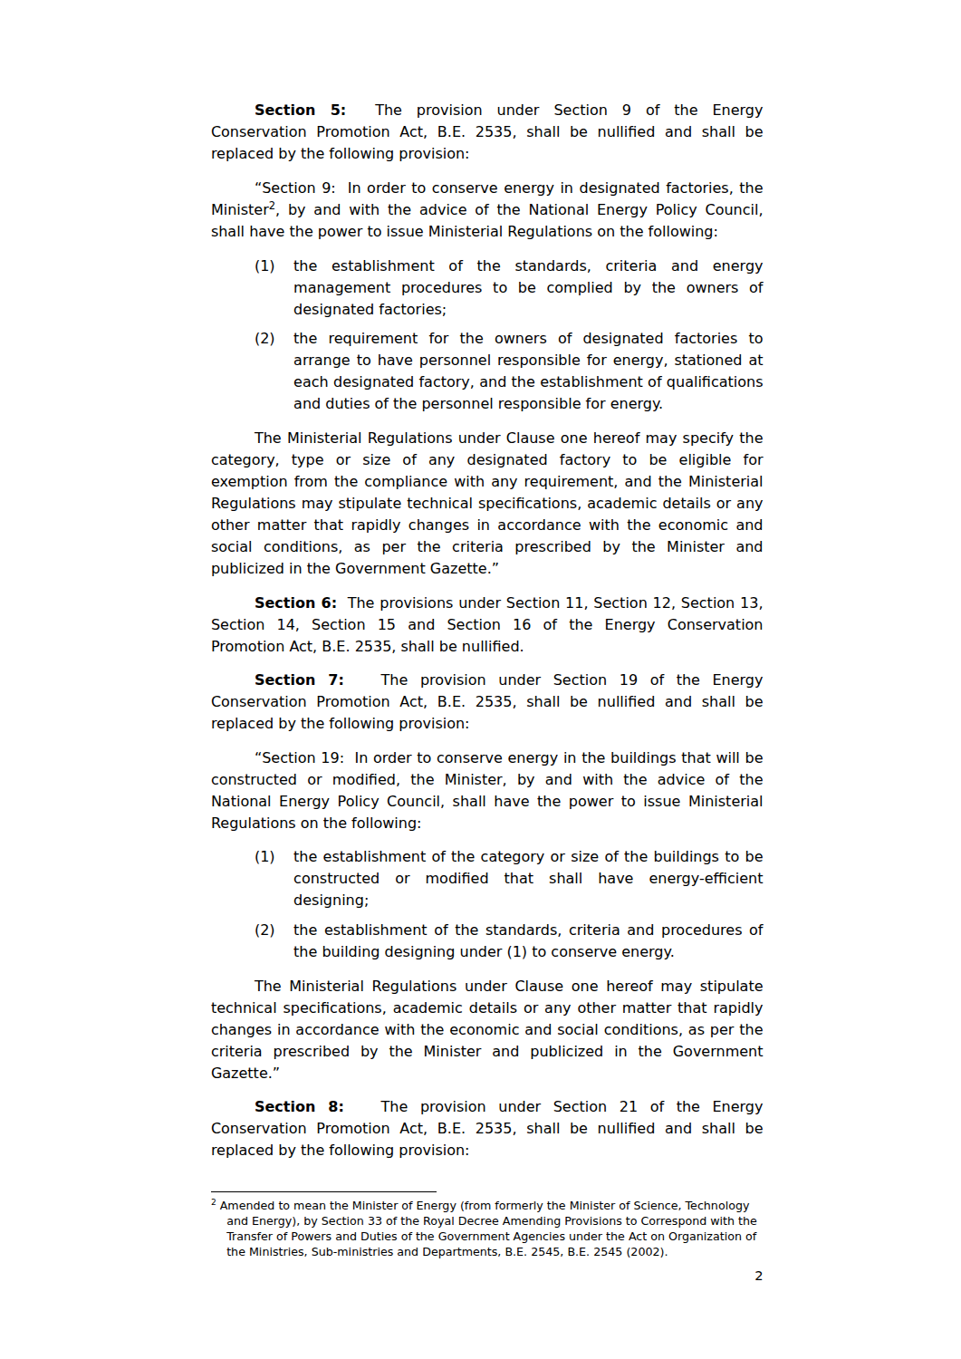Section 5: The provision under Section 9 of the Energy Conservation Promotion Act, B.E. 2535, shall be nullified and shall be replaced by the following provision:
“Section 9: In order to conserve energy in designated factories, the Minister2, by and with the advice of the National Energy Policy Council, shall have the power to issue Ministerial Regulations on the following:
(1) the establishment of the standards, criteria and energy management procedures to be complied by the owners of designated factories;
(2) the requirement for the owners of designated factories to arrange to have personnel responsible for energy, stationed at each designated factory, and the establishment of qualifications and duties of the personnel responsible for energy.
The Ministerial Regulations under Clause one hereof may specify the category, type or size of any designated factory to be eligible for exemption from the compliance with any requirement, and the Ministerial Regulations may stipulate technical specifications, academic details or any other matter that rapidly changes in accordance with the economic and social conditions, as per the criteria prescribed by the Minister and publicized in the Government Gazette.”
Section 6: The provisions under Section 11, Section 12, Section 13, Section 14, Section 15 and Section 16 of the Energy Conservation Promotion Act, B.E. 2535, shall be nullified.
Section 7: The provision under Section 19 of the Energy Conservation Promotion Act, B.E. 2535, shall be nullified and shall be replaced by the following provision:
“Section 19: In order to conserve energy in the buildings that will be constructed or modified, the Minister, by and with the advice of the National Energy Policy Council, shall have the power to issue Ministerial Regulations on the following:
(1) the establishment of the category or size of the buildings to be constructed or modified that shall have energy-efficient designing;
(2) the establishment of the standards, criteria and procedures of the building designing under (1) to conserve energy.
The Ministerial Regulations under Clause one hereof may stipulate technical specifications, academic details or any other matter that rapidly changes in accordance with the economic and social conditions, as per the criteria prescribed by the Minister and publicized in the Government Gazette.”
Section 8: The provision under Section 21 of the Energy Conservation Promotion Act, B.E. 2535, shall be nullified and shall be replaced by the following provision:
2 Amended to mean the Minister of Energy (from formerly the Minister of Science, Technology and Energy), by Section 33 of the Royal Decree Amending Provisions to Correspond with the Transfer of Powers and Duties of the Government Agencies under the Act on Organization of the Ministries, Sub-ministries and Departments, B.E. 2545, B.E. 2545 (2002).
2